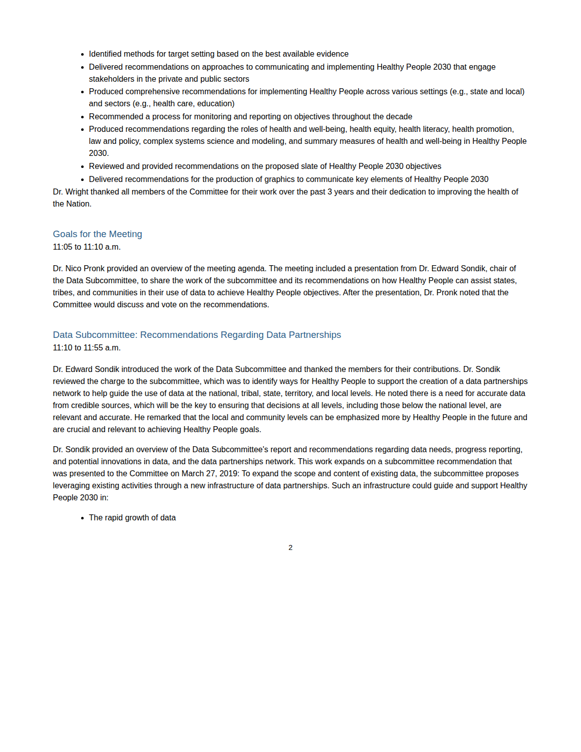Identified methods for target setting based on the best available evidence
Delivered recommendations on approaches to communicating and implementing Healthy People 2030 that engage stakeholders in the private and public sectors
Produced comprehensive recommendations for implementing Healthy People across various settings (e.g., state and local) and sectors (e.g., health care, education)
Recommended a process for monitoring and reporting on objectives throughout the decade
Produced recommendations regarding the roles of health and well-being, health equity, health literacy, health promotion, law and policy, complex systems science and modeling, and summary measures of health and well-being in Healthy People 2030.
Reviewed and provided recommendations on the proposed slate of Healthy People 2030 objectives
Delivered recommendations for the production of graphics to communicate key elements of Healthy People 2030
Dr. Wright thanked all members of the Committee for their work over the past 3 years and their dedication to improving the health of the Nation.
Goals for the Meeting
11:05 to 11:10 a.m.
Dr. Nico Pronk provided an overview of the meeting agenda. The meeting included a presentation from Dr. Edward Sondik, chair of the Data Subcommittee, to share the work of the subcommittee and its recommendations on how Healthy People can assist states, tribes, and communities in their use of data to achieve Healthy People objectives. After the presentation, Dr. Pronk noted that the Committee would discuss and vote on the recommendations.
Data Subcommittee: Recommendations Regarding Data Partnerships
11:10 to 11:55 a.m.
Dr. Edward Sondik introduced the work of the Data Subcommittee and thanked the members for their contributions. Dr. Sondik reviewed the charge to the subcommittee, which was to identify ways for Healthy People to support the creation of a data partnerships network to help guide the use of data at the national, tribal, state, territory, and local levels. He noted there is a need for accurate data from credible sources, which will be the key to ensuring that decisions at all levels, including those below the national level, are relevant and accurate. He remarked that the local and community levels can be emphasized more by Healthy People in the future and are crucial and relevant to achieving Healthy People goals.
Dr. Sondik provided an overview of the Data Subcommittee's report and recommendations regarding data needs, progress reporting, and potential innovations in data, and the data partnerships network. This work expands on a subcommittee recommendation that was presented to the Committee on March 27, 2019: To expand the scope and content of existing data, the subcommittee proposes leveraging existing activities through a new infrastructure of data partnerships. Such an infrastructure could guide and support Healthy People 2030 in:
The rapid growth of data
2